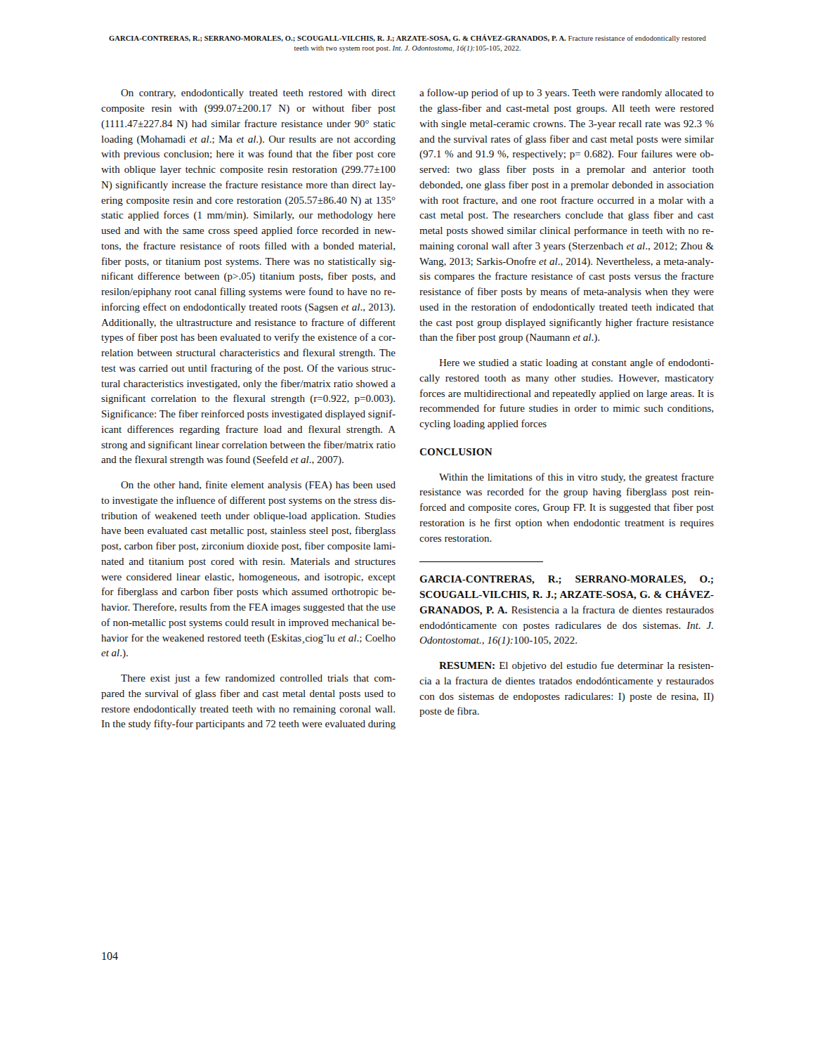GARCIA-CONTRERAS, R.; SERRANO-MORALES, O.; SCOUGALL-VILCHIS, R. J.; ARZATE-SOSA, G. & CHÁVEZ-GRANADOS, P. A. Fracture resistance of endodontically restored teeth with two system root post. Int. J. Odontostoma, 16(1): 105-105, 2022.
On contrary, endodontically treated teeth restored with direct composite resin with (999.07±200.17 N) or without fiber post (1111.47±227.84 N) had similar fracture resistance under 90° static loading (Mohamadi et al.; Ma et al.). Our results are not according with previous conclusion; here it was found that the fiber post core with oblique layer technic composite resin restoration (299.77±100 N) significantly increase the fracture resistance more than direct layering composite resin and core restoration (205.57±86.40 N) at 135° static applied forces (1 mm/min). Similarly, our methodology here used and with the same cross speed applied force recorded in newtons, the fracture resistance of roots filled with a bonded material, fiber posts, or titanium post systems. There was no statistically significant difference between (p>.05) titanium posts, fiber posts, and resilon/epiphany root canal filling systems were found to have no reinforcing effect on endodontically treated roots (Sagsen et al., 2013). Additionally, the ultrastructure and resistance to fracture of different types of fiber post has been evaluated to verify the existence of a correlation between structural characteristics and flexural strength. The test was carried out until fracturing of the post. Of the various structural characteristics investigated, only the fiber/matrix ratio showed a significant correlation to the flexural strength (r=0.922, p=0.003). Significance: The fiber reinforced posts investigated displayed significant differences regarding fracture load and flexural strength. A strong and significant linear correlation between the fiber/matrix ratio and the flexural strength was found (Seefeld et al., 2007).
On the other hand, finite element analysis (FEA) has been used to investigate the influence of different post systems on the stress distribution of weakened teeth under oblique-load application. Studies have been evaluated cast metallic post, stainless steel post, fiberglass post, carbon fiber post, zirconium dioxide post, fiber composite laminated and titanium post cored with resin. Materials and structures were considered linear elastic, homogeneous, and isotropic, except for fiberglass and carbon fiber posts which assumed orthotropic behavior. Therefore, results from the FEA images suggested that the use of non-metallic post systems could result in improved mechanical behavior for the weakened restored teeth (Eskitas¸ciog˘lu et al.; Coelho et al.).
There exist just a few randomized controlled trials that compared the survival of glass fiber and cast metal dental posts used to restore endodontically treated teeth with no remaining coronal wall. In the study fifty-four participants and 72 teeth were evaluated during a follow-up period of up to 3 years. Teeth were randomly allocated to the glass-fiber and cast-metal post groups. All teeth were restored with single metal-ceramic crowns. The 3-year recall rate was 92.3 % and the survival rates of glass fiber and cast metal posts were similar (97.1 % and 91.9 %, respectively; p= 0.682). Four failures were observed: two glass fiber posts in a premolar and anterior tooth debonded, one glass fiber post in a premolar debonded in association with root fracture, and one root fracture occurred in a molar with a cast metal post. The researchers conclude that glass fiber and cast metal posts showed similar clinical performance in teeth with no remaining coronal wall after 3 years (Sterzenbach et al., 2012; Zhou & Wang, 2013; Sarkis-Onofre et al., 2014). Nevertheless, a meta-analysis compares the fracture resistance of cast posts versus the fracture resistance of fiber posts by means of meta-analysis when they were used in the restoration of endodontically treated teeth indicated that the cast post group displayed significantly higher fracture resistance than the fiber post group (Naumann et al.).
Here we studied a static loading at constant angle of endodontically restored tooth as many other studies. However, masticatory forces are multidirectional and repeatedly applied on large areas. It is recommended for future studies in order to mimic such conditions, cycling loading applied forces
CONCLUSION
Within the limitations of this in vitro study, the greatest fracture resistance was recorded for the group having fiberglass post reinforced and composite cores, Group FP. It is suggested that fiber post restoration is he first option when endodontic treatment is requires cores restoration.
GARCIA-CONTRERAS, R.; SERRANO-MORALES, O.; SCOUGALL-VILCHIS, R. J.; ARZATE-SOSA, G. & CHÁVEZ-GRANADOS, P. A. Resistencia a la fractura de dientes restaurados endodónticamente con postes radiculares de dos sistemas. Int. J. Odontostomat., 16(1): 100-105, 2022.
RESUMEN: El objetivo del estudio fue determinar la resistencia a la fractura de dientes tratados endodónticamente y restaurados con dos sistemas de endopostes radiculares: I) poste de resina, II) poste de fibra.
104